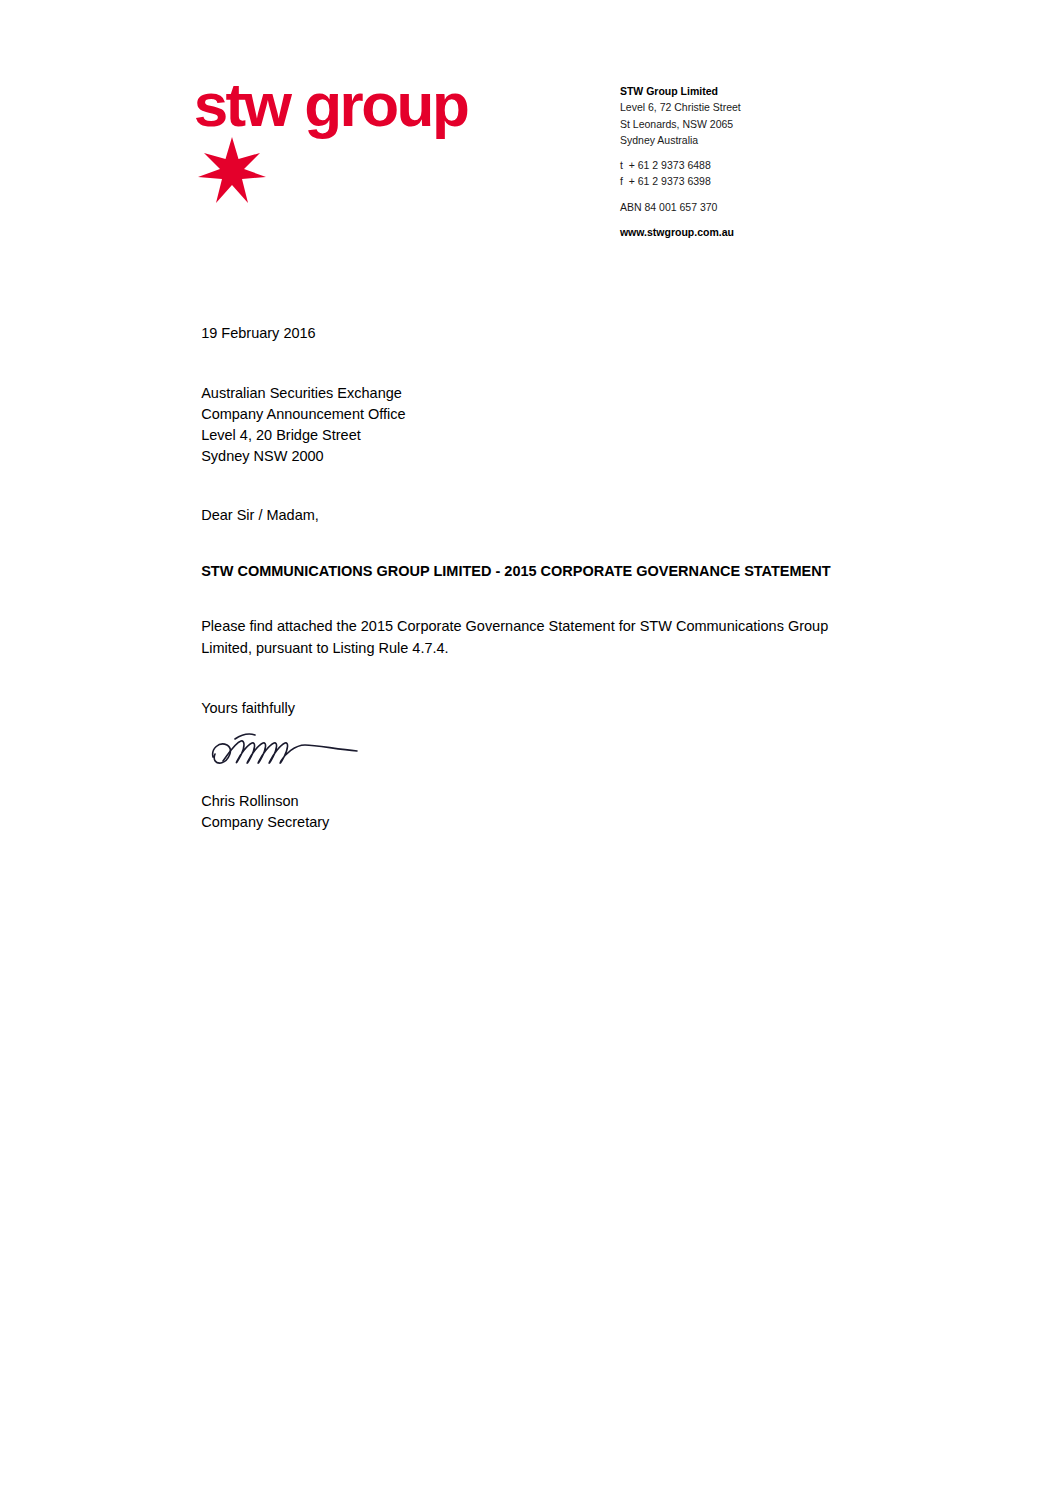stw group
STW Group Limited
Level 6, 72 Christie Street
St Leonards, NSW 2065
Sydney Australia
t + 61 2 9373 6488
f + 61 2 9373 6398
ABN 84 001 657 370
www.stwgroup.com.au
19 February 2016
Australian Securities Exchange
Company Announcement Office
Level 4, 20 Bridge Street
Sydney NSW 2000
Dear Sir / Madam,
STW COMMUNICATIONS GROUP LIMITED - 2015 CORPORATE GOVERNANCE STATEMENT
Please find attached the 2015 Corporate Governance Statement for STW Communications Group Limited, pursuant to Listing Rule 4.7.4.
Yours faithfully
Chris Rollinson
Company Secretary